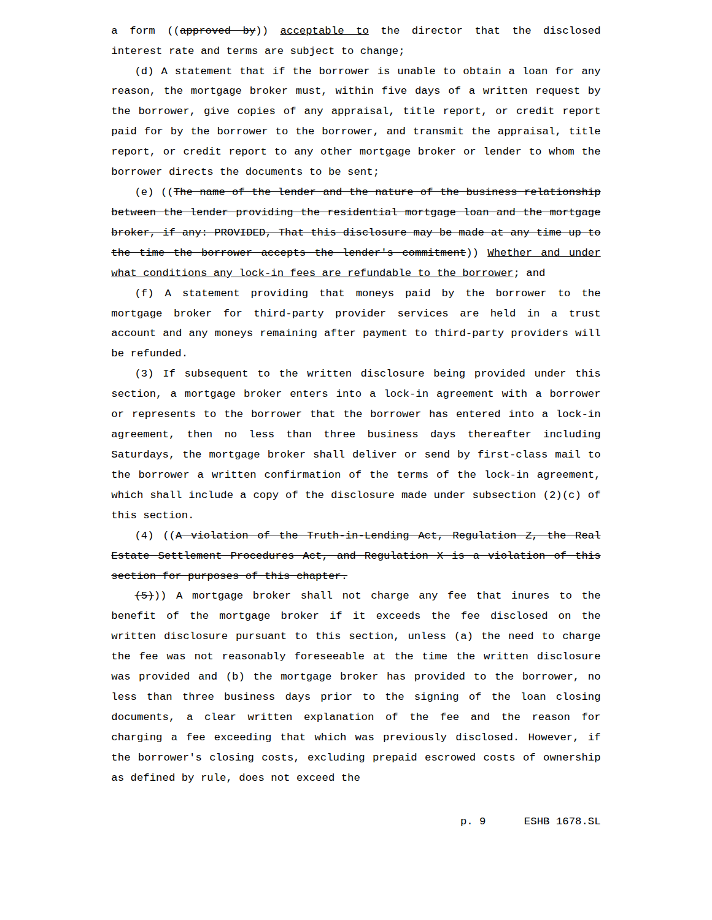a form ((approved by)) acceptable to the director that the disclosed interest rate and terms are subject to change;
(d) A statement that if the borrower is unable to obtain a loan for any reason, the mortgage broker must, within five days of a written request by the borrower, give copies of any appraisal, title report, or credit report paid for by the borrower to the borrower, and transmit the appraisal, title report, or credit report to any other mortgage broker or lender to whom the borrower directs the documents to be sent;
(e) ((The name of the lender and the nature of the business relationship between the lender providing the residential mortgage loan and the mortgage broker, if any: PROVIDED, That this disclosure may be made at any time up to the time the borrower accepts the lender's commitment)) Whether and under what conditions any lock-in fees are refundable to the borrower; and
(f) A statement providing that moneys paid by the borrower to the mortgage broker for third-party provider services are held in a trust account and any moneys remaining after payment to third-party providers will be refunded.
(3) If subsequent to the written disclosure being provided under this section, a mortgage broker enters into a lock-in agreement with a borrower or represents to the borrower that the borrower has entered into a lock-in agreement, then no less than three business days thereafter including Saturdays, the mortgage broker shall deliver or send by first-class mail to the borrower a written confirmation of the terms of the lock-in agreement, which shall include a copy of the disclosure made under subsection (2)(c) of this section.
(4) ((A violation of the Truth-in-Lending Act, Regulation Z, the Real Estate Settlement Procedures Act, and Regulation X is a violation of this section for purposes of this chapter.
(5))) A mortgage broker shall not charge any fee that inures to the benefit of the mortgage broker if it exceeds the fee disclosed on the written disclosure pursuant to this section, unless (a) the need to charge the fee was not reasonably foreseeable at the time the written disclosure was provided and (b) the mortgage broker has provided to the borrower, no less than three business days prior to the signing of the loan closing documents, a clear written explanation of the fee and the reason for charging a fee exceeding that which was previously disclosed. However, if the borrower's closing costs, excluding prepaid escrowed costs of ownership as defined by rule, does not exceed the
p. 9 ESHB 1678.SL